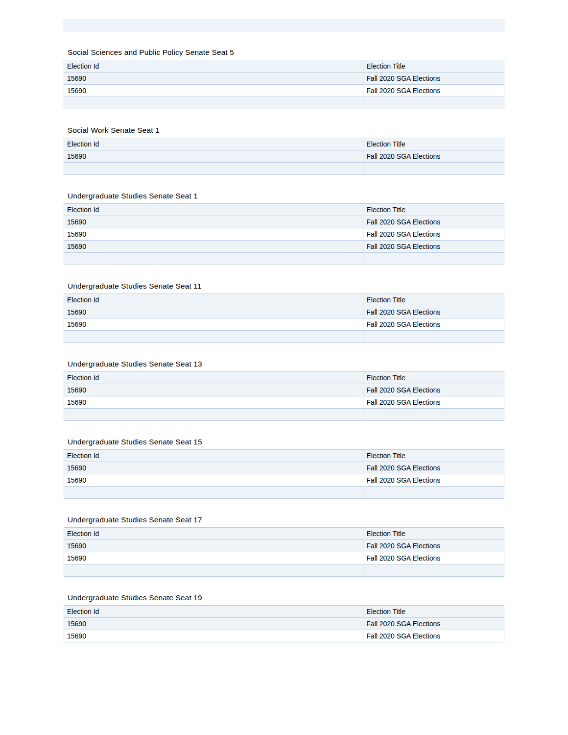Social Sciences and Public Policy Senate Seat 5
| Election Id | Election Title |
| --- | --- |
| 15690 | Fall 2020 SGA Elections |
| 15690 | Fall 2020 SGA Elections |
Social Work Senate Seat 1
| Election Id | Election Title |
| --- | --- |
| 15690 | Fall 2020 SGA Elections |
Undergraduate Studies Senate Seat 1
| Election Id | Election Title |
| --- | --- |
| 15690 | Fall 2020 SGA Elections |
| 15690 | Fall 2020 SGA Elections |
| 15690 | Fall 2020 SGA Elections |
Undergraduate Studies Senate Seat 11
| Election Id | Election Title |
| --- | --- |
| 15690 | Fall 2020 SGA Elections |
| 15690 | Fall 2020 SGA Elections |
Undergraduate Studies Senate Seat 13
| Election Id | Election Title |
| --- | --- |
| 15690 | Fall 2020 SGA Elections |
| 15690 | Fall 2020 SGA Elections |
Undergraduate Studies Senate Seat 15
| Election Id | Election Title |
| --- | --- |
| 15690 | Fall 2020 SGA Elections |
| 15690 | Fall 2020 SGA Elections |
Undergraduate Studies Senate Seat 17
| Election Id | Election Title |
| --- | --- |
| 15690 | Fall 2020 SGA Elections |
| 15690 | Fall 2020 SGA Elections |
Undergraduate Studies Senate Seat 19
| Election Id | Election Title |
| --- | --- |
| 15690 | Fall 2020 SGA Elections |
| 15690 | Fall 2020 SGA Elections |